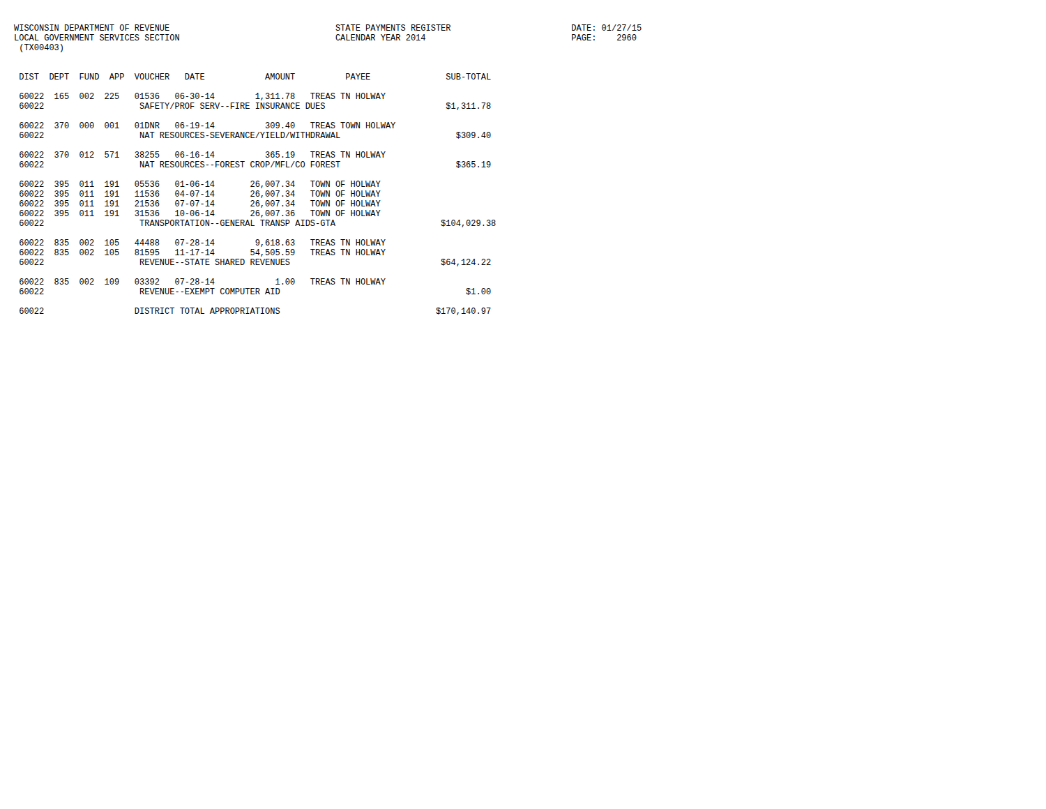WISCONSIN DEPARTMENT OF REVENUE STATE PAYMENTS REGISTER DATE: 01/27/15 LOCAL GOVERNMENT SERVICES SECTION CALENDAR YEAR 2014 PAGE: 2960 (TX00403) DIST DEPT FUND APP VOUCHER DATE AMOUNT PAYEE SUB-TOTAL 60022 165 002 225 01536 06-30-14 1,311.78 TREAS TN HOLWAY 60022 SAFETY/PROF SERV--FIRE INSURANCE DUES $1,311.78 60022 370 000 001 01DNR 06-19-14 309.40 TREAS TOWN HOLWAY 60022 NAT RESOURCES-SEVERANCE/YIELD/WITHDRAWAL $309.40 60022 370 012 571 38255 06-16-14 365.19 TREAS TN HOLWAY 60022 NAT RESOURCES--FOREST CROP/MFL/CO FOREST $365.19 60022 395 011 191 05536 01-06-14 26,007.34 TOWN OF HOLWAY 60022 395 011 191 11536 04-07-14 26,007.34 TOWN OF HOLWAY 60022 395 011 191 21536 07-07-14 26,007.34 TOWN OF HOLWAY 60022 395 011 191 31536 10-06-14 26,007.36 TOWN OF HOLWAY 60022 TRANSPORTATION--GENERAL TRANSP AIDS-GTA $104,029.38 60022 835 002 105 44488 07-28-14 9,618.63 TREAS TN HOLWAY 60022 835 002 105 81595 11-17-14 54,505.59 TREAS TN HOLWAY 60022 REVENUE--STATE SHARED REVENUES $64,124.22 60022 835 002 109 03392 07-28-14 1.00 TREAS TN HOLWAY 60022 REVENUE--EXEMPT COMPUTER AID $1.00 60022 DISTRICT TOTAL APPROPRIATIONS $170,140.97